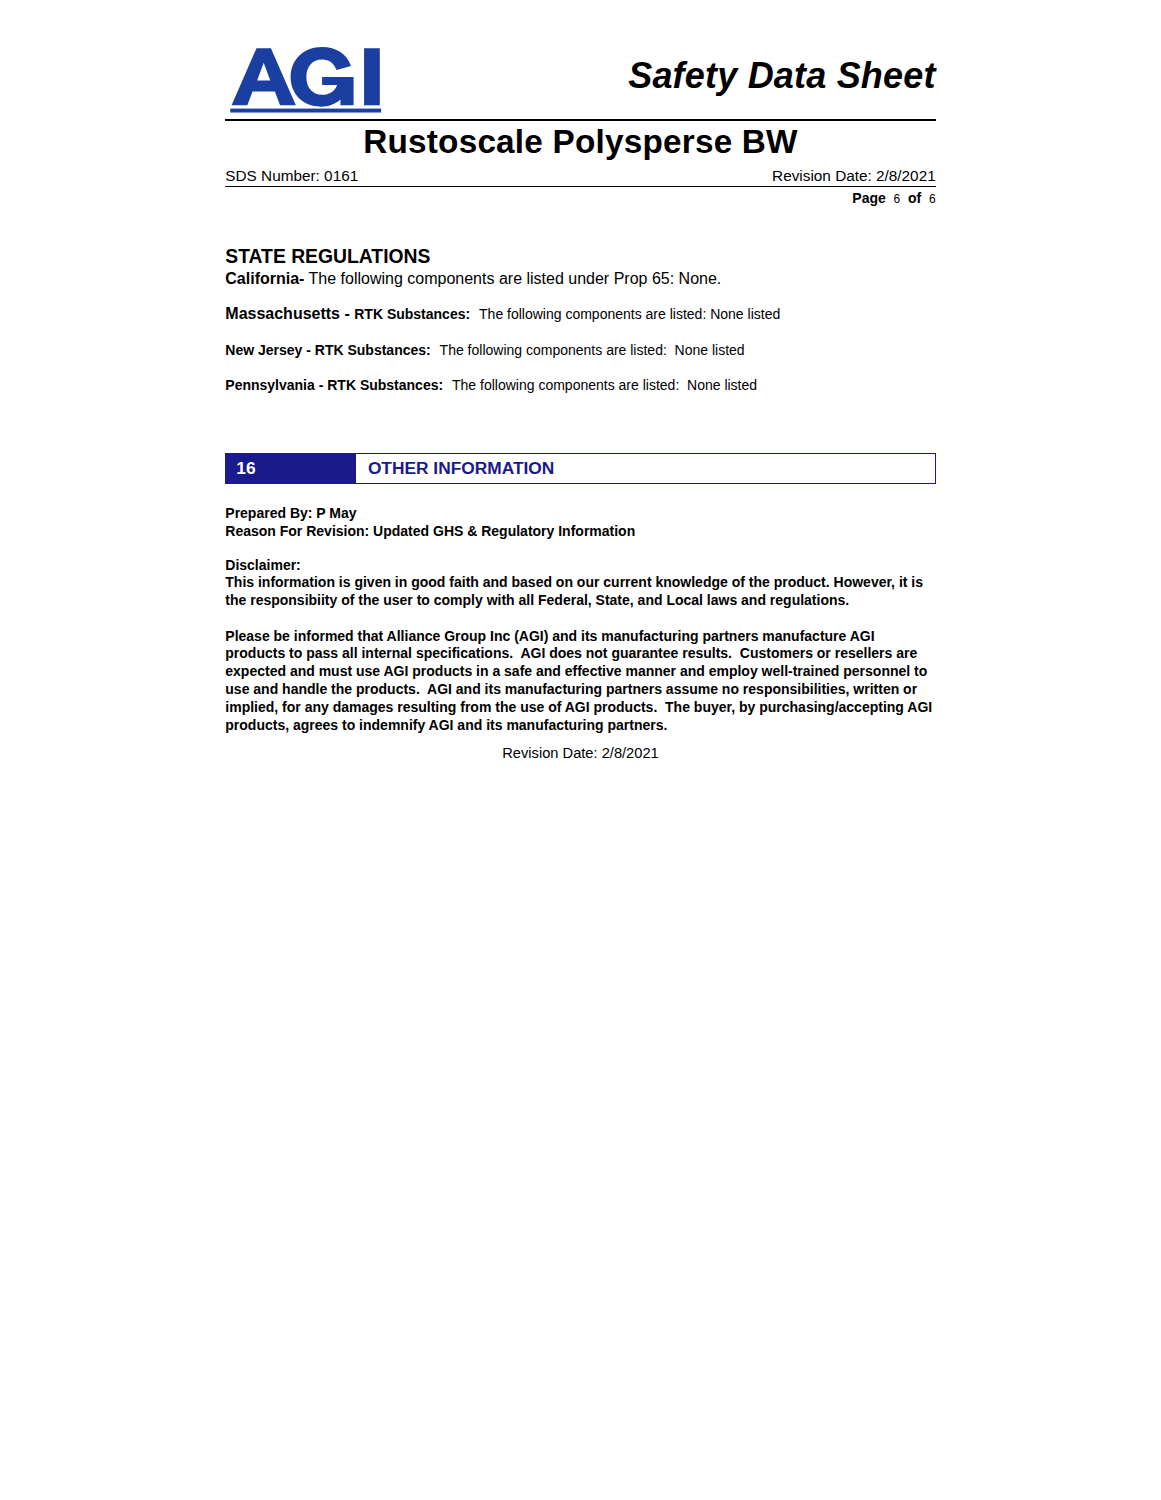Safety Data Sheet
Rustoscale Polysperse BW
SDS Number: 0161
Revision Date: 2/8/2021
Page 6 of 6
STATE REGULATIONS
California- The following components are listed under Prop 65: None.
Massachusetts - RTK Substances: The following components are listed: None listed
New Jersey - RTK Substances: The following components are listed: None listed
Pennsylvania - RTK Substances: The following components are listed: None listed
16
OTHER INFORMATION
Prepared By: P May
Reason For Revision: Updated GHS & Regulatory Information
Disclaimer: This information is given in good faith and based on our current knowledge of the product. However, it is the responsibiity of the user to comply with all Federal, State, and Local laws and regulations.
Please be informed that Alliance Group Inc (AGI) and its manufacturing partners manufacture AGI products to pass all internal specifications. AGI does not guarantee results. Customers or resellers are expected and must use AGI products in a safe and effective manner and employ well-trained personnel to use and handle the products. AGI and its manufacturing partners assume no responsibilities, written or implied, for any damages resulting from the use of AGI products. The buyer, by purchasing/accepting AGI products, agrees to indemnify AGI and its manufacturing partners.
Revision Date: 2/8/2021